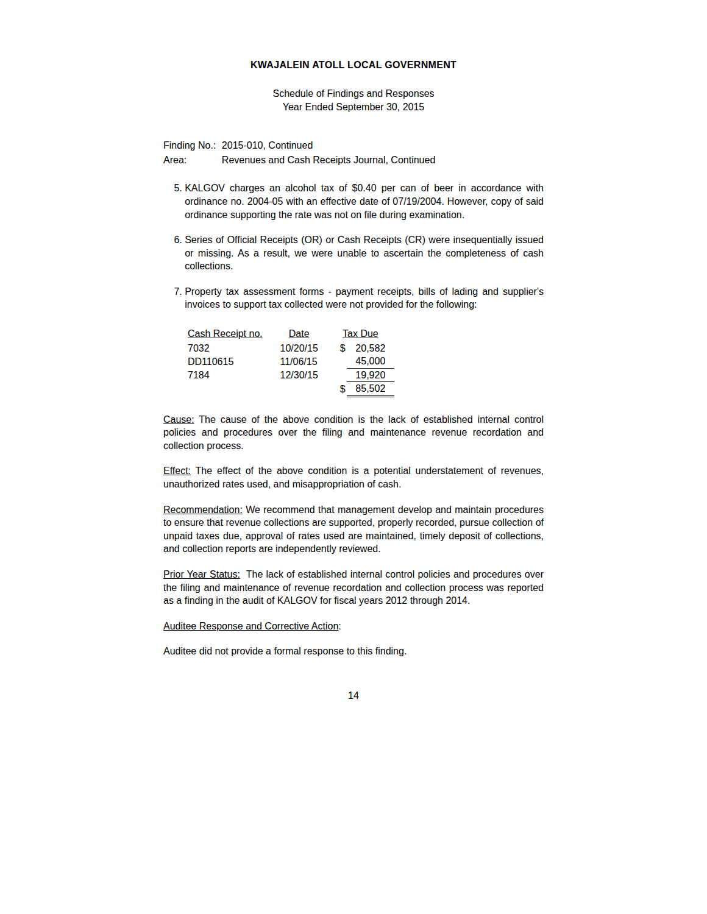KWAJALEIN ATOLL LOCAL GOVERNMENT
Schedule of Findings and Responses
Year Ended September 30, 2015
| Finding No.: | 2015-010, Continued |
| Area: | Revenues and Cash Receipts Journal, Continued |
KALGOV charges an alcohol tax of $0.40 per can of beer in accordance with ordinance no. 2004-05 with an effective date of 07/19/2004. However, copy of said ordinance supporting the rate was not on file during examination.
Series of Official Receipts (OR) or Cash Receipts (CR) were insequentially issued or missing. As a result, we were unable to ascertain the completeness of cash collections.
Property tax assessment forms - payment receipts, bills of lading and supplier's invoices to support tax collected were not provided for the following:
| Cash Receipt no. | Date | Tax Due |
| --- | --- | --- |
| 7032 | 10/20/15 | $ | 20,582 |
| DD110615 | 11/06/15 | | 45,000 |
| 7184 | 12/30/15 | | 19,920 |
| | | $ | 85,502 |
Cause: The cause of the above condition is the lack of established internal control policies and procedures over the filing and maintenance revenue recordation and collection process.
Effect: The effect of the above condition is a potential understatement of revenues, unauthorized rates used, and misappropriation of cash.
Recommendation: We recommend that management develop and maintain procedures to ensure that revenue collections are supported, properly recorded, pursue collection of unpaid taxes due, approval of rates used are maintained, timely deposit of collections, and collection reports are independently reviewed.
Prior Year Status: The lack of established internal control policies and procedures over the filing and maintenance of revenue recordation and collection process was reported as a finding in the audit of KALGOV for fiscal years 2012 through 2014.
Auditee Response and Corrective Action:
Auditee did not provide a formal response to this finding.
14